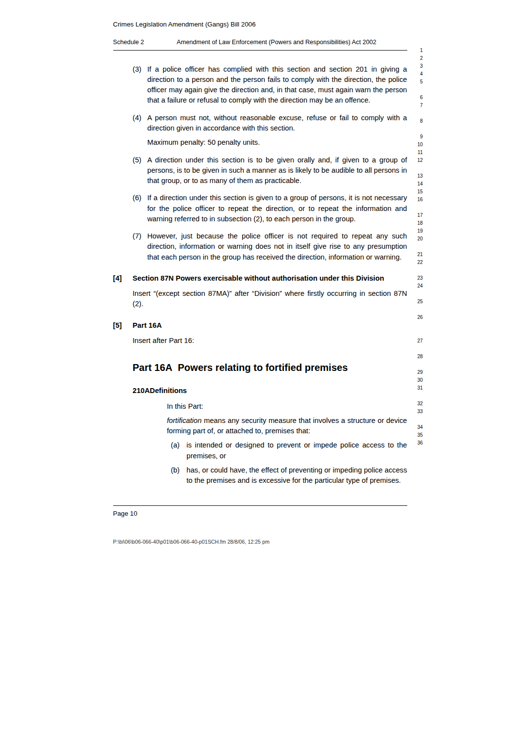Crimes Legislation Amendment (Gangs) Bill 2006
Schedule 2
Amendment of Law Enforcement (Powers and Responsibilities) Act 2002
(3)
If a police officer has complied with this section and section 201 in giving a direction to a person and the person fails to comply with the direction, the police officer may again give the direction and, in that case, must again warn the person that a failure or refusal to comply with the direction may be an offence.
(4)
A person must not, without reasonable excuse, refuse or fail to comply with a direction given in accordance with this section.
Maximum penalty: 50 penalty units.
(5)
A direction under this section is to be given orally and, if given to a group of persons, is to be given in such a manner as is likely to be audible to all persons in that group, or to as many of them as practicable.
(6)
If a direction under this section is given to a group of persons, it is not necessary for the police officer to repeat the direction, or to repeat the information and warning referred to in subsection (2), to each person in the group.
(7)
However, just because the police officer is not required to repeat any such direction, information or warning does not in itself give rise to any presumption that each person in the group has received the direction, information or warning.
[4]
Section 87N Powers exercisable without authorisation under this Division
Insert “(except section 87MA)” after “Division” where firstly occurring in section 87N (2).
[5]
Part 16A
Insert after Part 16:
Part 16A Powers relating to fortified premises
210A
Definitions
In this Part:
fortification means any security measure that involves a structure or device forming part of, or attached to, premises that:
(a)
is intended or designed to prevent or impede police access to the premises, or
(b)
has, or could have, the effect of preventing or impeding police access to the premises and is excessive for the particular type of premises.
1
2
3
4
5
6
7
8
9
10
11
12
13
14
15
16
17
18
19
20
21
22
23
24
25
26
27
28
29
30
31
32
33
34
35
36
Page 10
P:\bi\06\b06-066-40\p01\b06-066-40-p01SCH.fm 28/8/06, 12:25 pm